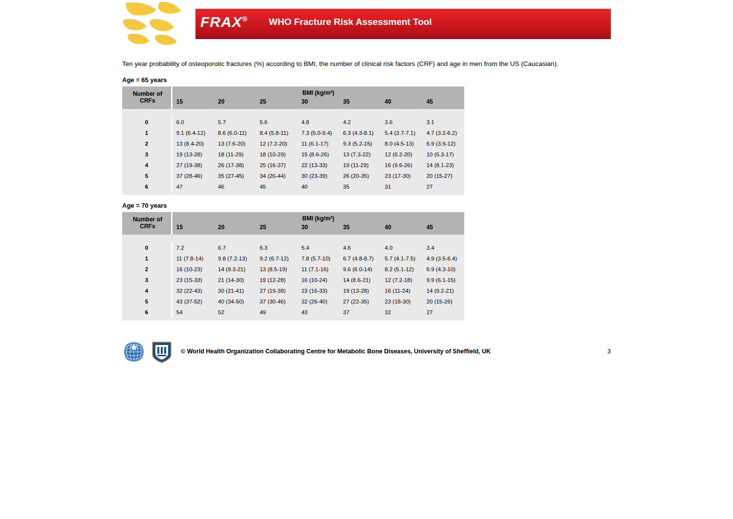FRAX®
WHO Fracture Risk Assessment Tool
Ten year probability of osteoporotic fractures (%) according to BMI, the number of clinical risk factors (CRF) and age in men from the US (Caucasian).
Age = 65 years
| Number of CRFs | BMI (kg/m²) |
| --- | --- |
| 15 | 20 | 25 | 30 | 35 | 40 | 45 |
| 0 | 6.0 | 5.7 | 5.6 | 4.8 | 4.2 | 3.6 | 3.1 |
| 1 | 9.1 (6.4-12) | 8.6 (6.0-11) | 8.4 (5.8-11) | 7.3 (5.0-9.4) | 6.3 (4.3-8.1) | 5.4 (3.7-7.1) | 4.7 (3.2-6.2) |
| 2 | 13 (8.4-20) | 13 (7.6-20) | 12 (7.2-20) | 11 (6.1-17) | 9.3 (5.2-15) | 8.0 (4.5-13) | 6.9 (3.9-12) |
| 3 | 19 (13-28) | 18 (11-29) | 18 (10-29) | 15 (8.6-26) | 13 (7.3-22) | 12 (6.2-20) | 10 (5.3-17) |
| 4 | 27 (19-38) | 26 (17-38) | 25 (16-37) | 22 (13-33) | 19 (11-29) | 16 (9.6-26) | 14 (8.1-23) |
| 5 | 37 (28-46) | 35 (27-45) | 34 (26-44) | 30 (23-39) | 26 (20-35) | 23 (17-30) | 20 (15-27) |
| 6 | 47 | 46 | 45 | 40 | 35 | 31 | 27 |
Age = 70 years
| Number of CRFs | BMI (kg/m²) |
| --- | --- |
| 15 | 20 | 25 | 30 | 35 | 40 | 45 |
| 0 | 7.2 | 6.7 | 6.3 | 5.4 | 4.6 | 4.0 | 3.4 |
| 1 | 11 (7.8-14) | 9.8 (7.2-13) | 9.2 (6.7-12) | 7.8 (5.7-10) | 6.7 (4.8-8.7) | 5.7 (4.1-7.5) | 4.9 (3.5-6.4) |
| 2 | 16 (10-23) | 14 (9.3-21) | 13 (8.5-19) | 11 (7.1-16) | 9.6 (6.0-14) | 8.2 (5.1-12) | 6.9 (4.3-10) |
| 3 | 23 (15-33) | 21 (14-30) | 19 (12-28) | 16 (10-24) | 14 (8.6-21) | 12 (7.2-18) | 9.9 (6.1-15) |
| 4 | 32 (22-43) | 30 (21-41) | 27 (19-38) | 23 (16-33) | 19 (13-28) | 16 (11-24) | 14 (9.2-21) |
| 5 | 43 (37-52) | 40 (34-50) | 37 (30-46) | 32 (26-40) | 27 (22-35) | 23 (18-30) | 20 (15-26) |
| 6 | 54 | 52 | 49 | 43 | 37 | 32 | 27 |
© World Health Organization Collaborating Centre for Metabolic Bone Diseases, University of Sheffield, UK
3